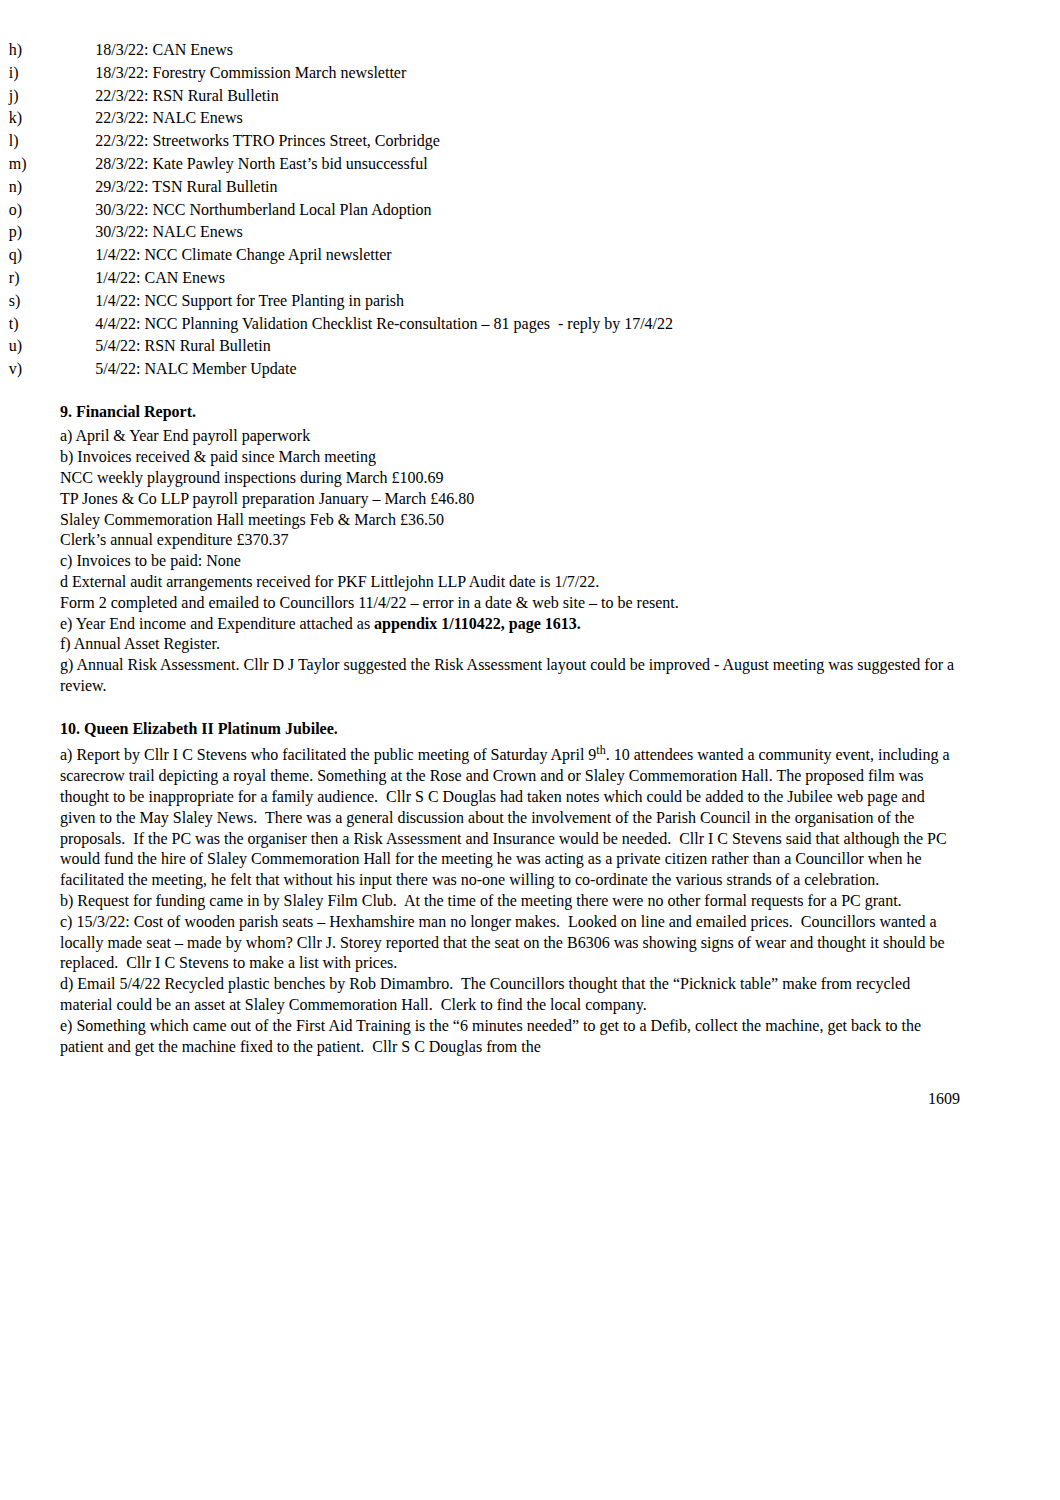h) 18/3/22: CAN Enews
i) 18/3/22: Forestry Commission March newsletter
j) 22/3/22: RSN Rural Bulletin
k) 22/3/22: NALC Enews
l) 22/3/22: Streetworks TTRO Princes Street, Corbridge
m) 28/3/22: Kate Pawley North East’s bid unsuccessful
n) 29/3/22: TSN Rural Bulletin
o) 30/3/22: NCC Northumberland Local Plan Adoption
p) 30/3/22: NALC Enews
q) 1/4/22: NCC Climate Change April newsletter
r) 1/4/22: CAN Enews
s) 1/4/22: NCC Support for Tree Planting in parish
t) 4/4/22: NCC Planning Validation Checklist Re-consultation – 81 pages - reply by 17/4/22
u) 5/4/22: RSN Rural Bulletin
v) 5/4/22: NALC Member Update
9. Financial Report.
a) April & Year End payroll paperwork
b) Invoices received & paid since March meeting
NCC weekly playground inspections during March £100.69
TP Jones & Co LLP payroll preparation January – March £46.80
Slaley Commemoration Hall meetings Feb & March £36.50
Clerk’s annual expenditure £370.37
c) Invoices to be paid: None
d External audit arrangements received for PKF Littlejohn LLP Audit date is 1/7/22.
Form 2 completed and emailed to Councillors 11/4/22 – error in a date & web site – to be resent.
e) Year End income and Expenditure attached as appendix 1/110422, page 1613.
f) Annual Asset Register.
g) Annual Risk Assessment. Cllr D J Taylor suggested the Risk Assessment layout could be improved - August meeting was suggested for a review.
10. Queen Elizabeth II Platinum Jubilee.
a) Report by Cllr I C Stevens who facilitated the public meeting of Saturday April 9th. 10 attendees wanted a community event, including a scarecrow trail depicting a royal theme. Something at the Rose and Crown and or Slaley Commemoration Hall. The proposed film was thought to be inappropriate for a family audience. Cllr S C Douglas had taken notes which could be added to the Jubilee web page and given to the May Slaley News. There was a general discussion about the involvement of the Parish Council in the organisation of the proposals. If the PC was the organiser then a Risk Assessment and Insurance would be needed. Cllr I C Stevens said that although the PC would fund the hire of Slaley Commemoration Hall for the meeting he was acting as a private citizen rather than a Councillor when he facilitated the meeting, he felt that without his input there was no-one willing to co-ordinate the various strands of a celebration.
b) Request for funding came in by Slaley Film Club. At the time of the meeting there were no other formal requests for a PC grant.
c) 15/3/22: Cost of wooden parish seats – Hexhamshire man no longer makes. Looked on line and emailed prices. Councillors wanted a locally made seat – made by whom? Cllr J. Storey reported that the seat on the B6306 was showing signs of wear and thought it should be replaced. Cllr I C Stevens to make a list with prices.
d) Email 5/4/22 Recycled plastic benches by Rob Dimambro. The Councillors thought that the “Picknick table” make from recycled material could be an asset at Slaley Commemoration Hall. Clerk to find the local company.
e) Something which came out of the First Aid Training is the “6 minutes needed” to get to a Defib, collect the machine, get back to the patient and get the machine fixed to the patient. Cllr S C Douglas from the
1609